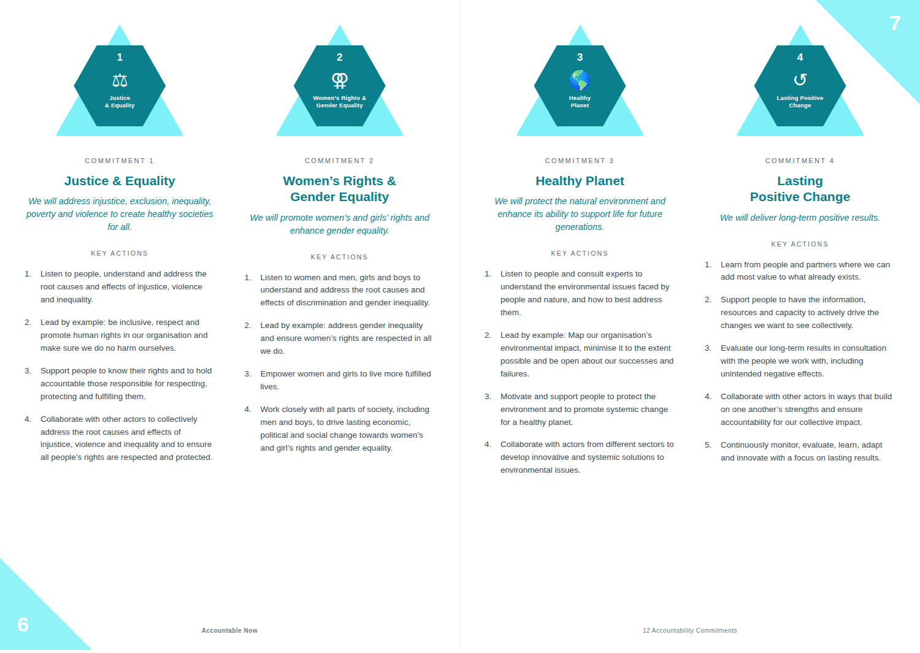6
1
⚖
Justice
& Equality
Commitment 1
Justice & Equality
We will address injustice, exclusion, inequality, poverty and violence to create healthy societies for all.
Key Actions
Listen to people, understand and address the root causes and effects of injustice, violence and inequality.
Lead by example: be inclusive, respect and promote human rights in our organisation and make sure we do no harm ourselves.
Support people to know their rights and to hold accountable those responsible for respecting, protecting and fulfilling them.
Collaborate with other actors to collectively address the root causes and effects of injustice, violence and inequality and to ensure all people’s rights are respected and protected.
2
⚢
Women’s Rights &
Gender Equality
Commitment 2
Women’s Rights &
Gender Equality
We will promote women’s and girls’ rights and enhance gender equality.
Key Actions
Listen to women and men, girls and boys to understand and address the root causes and effects of discrimination and gender inequality.
Lead by example: address gender inequality and ensure women’s rights are respected in all we do.
Empower women and girls to live more fulfilled lives.
Work closely with all parts of society, including men and boys, to drive lasting economic, political and social change towards women’s and girl’s rights and gender equality.
Accountable Now
7
3
🌎
Healthy
Planet
Commitment 3
Healthy Planet
We will protect the natural environment and enhance its ability to support life for future generations.
Key Actions
Listen to people and consult experts to understand the environmental issues faced by people and nature, and how to best address them.
Lead by example: Map our organisation’s environmental impact, minimise it to the extent possible and be open about our successes and failures.
Motivate and support people to protect the environment and to promote systemic change for a healthy planet.
Collaborate with actors from different sectors to develop innovative and systemic solutions to environmental issues.
4
↺
Lasting Positive
Change
Commitment 4
Lasting
Positive Change
We will deliver long-term positive results.
Key Actions
Learn from people and partners where we can add most value to what already exists.
Support people to have the information, resources and capacity to actively drive the changes we want to see collectively.
Evaluate our long-term results in consultation with the people we work with, including unintended negative effects.
Collaborate with other actors in ways that build on one another’s strengths and ensure accountability for our collective impact.
Continuously monitor, evaluate, learn, adapt and innovate with a focus on lasting results.
12 Accountability Commitments